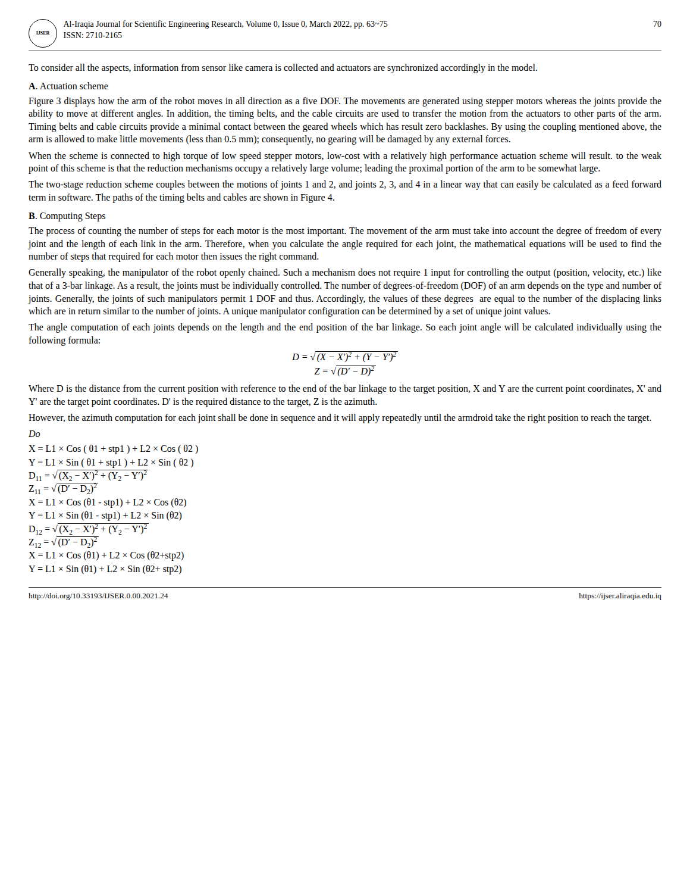IJSER
Al-Iraqia Journal for Scientific Engineering Research, Volume 0, Issue 0, March 2022, pp. 63~75 ISSN: 2710-2165
70
To consider all the aspects, information from sensor like camera is collected and actuators are synchronized accordingly in the model.
A. Actuation scheme
Figure 3 displays how the arm of the robot moves in all direction as a five DOF. The movements are generated using stepper motors whereas the joints provide the ability to move at different angles. In addition, the timing belts, and the cable circuits are used to transfer the motion from the actuators to other parts of the arm. Timing belts and cable circuits provide a minimal contact between the geared wheels which has result zero backlashes. By using the coupling mentioned above, the arm is allowed to make little movements (less than 0.5 mm); consequently, no gearing will be damaged by any external forces.
When the scheme is connected to high torque of low speed stepper motors, low-cost with a relatively high performance actuation scheme will result. to the weak point of this scheme is that the reduction mechanisms occupy a relatively large volume; leading the proximal portion of the arm to be somewhat large.
The two-stage reduction scheme couples between the motions of joints 1 and 2, and joints 2, 3, and 4 in a linear way that can easily be calculated as a feed forward term in software. The paths of the timing belts and cables are shown in Figure 4.
B. Computing Steps
The process of counting the number of steps for each motor is the most important. The movement of the arm must take into account the degree of freedom of every joint and the length of each link in the arm. Therefore, when you calculate the angle required for each joint, the mathematical equations will be used to find the number of steps that required for each motor then issues the right command.
Generally speaking, the manipulator of the robot openly chained. Such a mechanism does not require 1 input for controlling the output (position, velocity, etc.) like that of a 3-bar linkage. As a result, the joints must be individually controlled. The number of degrees-of-freedom (DOF) of an arm depends on the type and number of joints. Generally, the joints of such manipulators permit 1 DOF and thus. Accordingly, the values of these degrees are equal to the number of the displacing links which are in return similar to the number of joints. A unique manipulator configuration can be determined by a set of unique joint values.
The angle computation of each joints depends on the length and the end position of the bar linkage. So each joint angle will be calculated individually using the following formula:
D = √(X − X′)2 + (Y − Y′)2 Z = √(D′ − D)2
Where D is the distance from the current position with reference to the end of the bar linkage to the target position, X and Y are the current point coordinates, X' and Y' are the target point coordinates. D' is the required distance to the target, Z is the azimuth.
However, the azimuth computation for each joint shall be done in sequence and it will apply repeatedly until the armdroid take the right position to reach the target.
Do
X = L1 × Cos ( θ1 + stp1 ) + L2 × Cos ( θ2 ) Y = L1 × Sin ( θ1 + stp1 ) + L2 × Sin ( θ2 ) D11 = √(X2 − X′)2 + (Y2 − Y′)2 Z11 = √(D′ − D2)2 X = L1 × Cos (θ1 - stp1) + L2 × Cos (θ2) Y = L1 × Sin (θ1 - stp1) + L2 × Sin (θ2) D12 = √(X2 − X′)2 + (Y2 − Y′)2 Z12 = √(D′ − D2)2 X = L1 × Cos (θ1) + L2 × Cos (θ2+stp2) Y = L1 × Sin (θ1) + L2 × Sin (θ2+ stp2)
http://doi.org/10.33193/IJSER.0.00.2021.24
https://ijser.aliraqia.edu.iq